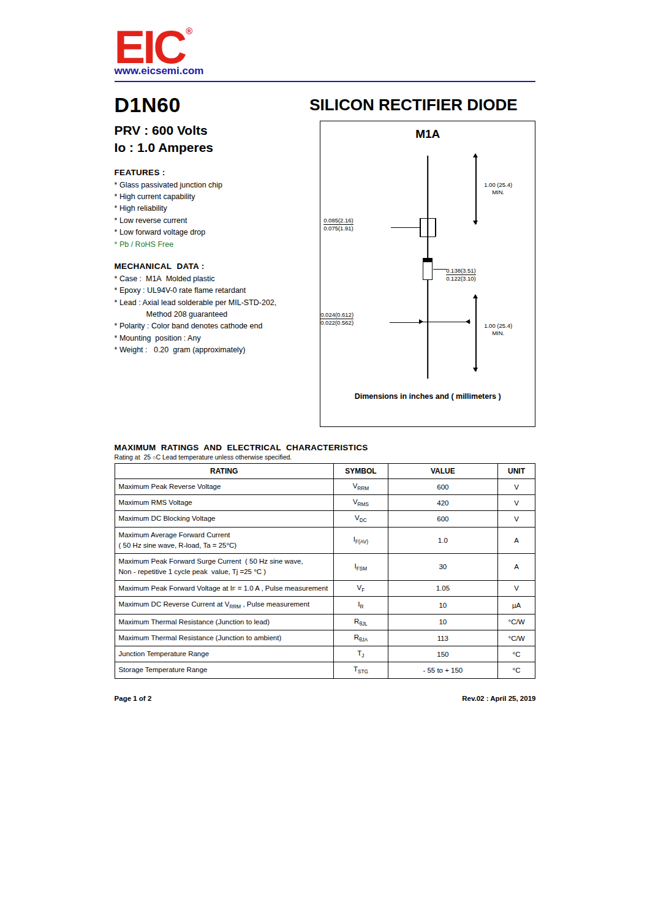EIC®
www.eicsemi.com
D1N60
SILICON RECTIFIER DIODE
PRV : 600 Volts
Io : 1.0 Amperes
FEATURES :
Glass passivated junction chip
High current capability
High reliability
Low reverse current
Low forward voltage drop
Pb / RoHS Free
MECHANICAL DATA :
Case : M1A Molded plastic
Epoxy : UL94V-0 rate flame retardant
Lead : Axial lead solderable per MIL-STD-202,
Method 208 guaranteed
Polarity : Color band denotes cathode end
Mounting position : Any
Weight : 0.20 gram (approximately)
M1A
1.00 (25.4)
MIN.
1.00 (25.4)
MIN.
0.085(2.16)
0.075(1.91)
0.138(3.51)
0.122(3.10)
0.024(0.612)
0.022(0.562)
Dimensions in inches and ( millimeters )
MAXIMUM RATINGS AND ELECTRICAL CHARACTERISTICS
Rating at 25 ○C Lead temperature unless otherwise specified.
| RATING | SYMBOL | VALUE | UNIT |
| --- | --- | --- | --- |
| Maximum Peak Reverse Voltage | V RRM | 600 | V |
| Maximum RMS Voltage | V RMS | 420 | V |
| Maximum DC Blocking Voltage | V DC | 600 | V |
| Maximum Average Forward Current ( 50 Hz sine wave, R-load, Ta = 25°C) | I F(AV) | 1.0 | A |
| Maximum Peak Forward Surge Current ( 50 Hz sine wave, Non - repetitive 1 cycle peak value, Tj =25 °C ) | I FSM | 30 | A |
| Maximum Peak Forward Voltage at I F = 1.0 A , Pulse measurement | V F | 1.05 | V |
| Maximum DC Reverse Current at V RRM , Pulse measurement | I R | 10 | µA |
| Maximum Thermal Resistance (Junction to lead) | R θJL | 10 | °C/W |
| Maximum Thermal Resistance (Junction to ambient) | R θJA | 113 | °C/W |
| Junction Temperature Range | T J | 150 | °C |
| Storage Temperature Range | T STG | - 55 to + 150 | °C |
Page 1 of 2
Rev.02 : April 25, 2019